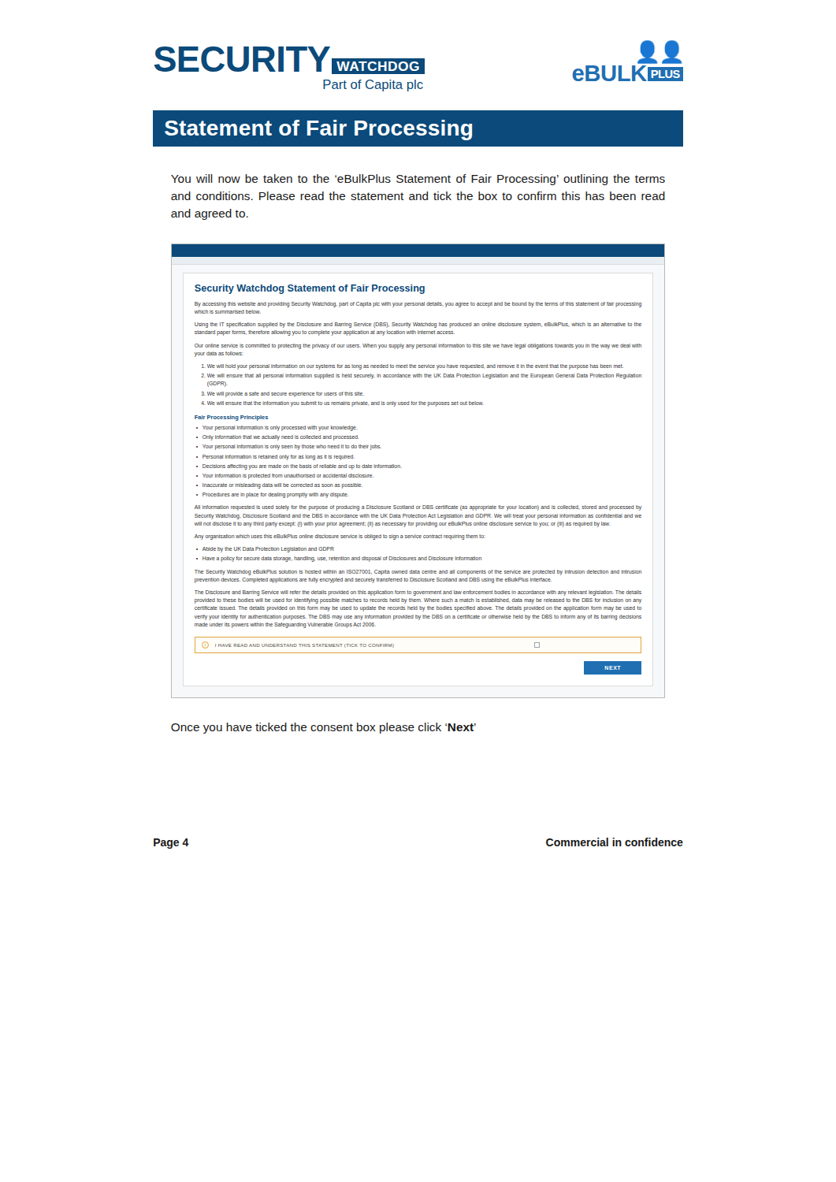SECURITY WATCHDOG
Part of Capita plc
👤👤
e BULKPLUS
Statement of Fair Processing
You will now be taken to the ‘eBulkPlus Statement of Fair Processing’ outlining the terms and conditions. Please read the statement and tick the box to confirm this has been read and agreed to.
Security Watchdog Statement of Fair Processing
By accessing this website and providing Security Watchdog, part of Capita plc with your personal details, you agree to accept and be bound by the terms of this statement of fair processing which is summarised below.
Using the IT specification supplied by the Disclosure and Barring Service (DBS), Security Watchdog has produced an online disclosure system, eBulkPlus, which is an alternative to the standard paper forms, therefore allowing you to complete your application at any location with internet access.
Our online service is committed to protecting the privacy of our users. When you supply any personal information to this site we have legal obligations towards you in the way we deal with your data as follows:
We will hold your personal information on our systems for as long as needed to meet the service you have requested, and remove it in the event that the purpose has been met.
We will ensure that all personal information supplied is held securely, in accordance with the UK Data Protection Legislation and the European General Data Protection Regulation (GDPR).
We will provide a safe and secure experience for users of this site.
We will ensure that the information you submit to us remains private, and is only used for the purposes set out below.
Fair Processing Principles
Your personal information is only processed with your knowledge.
Only information that we actually need is collected and processed.
Your personal information is only seen by those who need it to do their jobs.
Personal information is retained only for as long as it is required.
Decisions affecting you are made on the basis of reliable and up to date information.
Your information is protected from unauthorised or accidental disclosure.
Inaccurate or misleading data will be corrected as soon as possible.
Procedures are in place for dealing promptly with any dispute.
All information requested is used solely for the purpose of producing a Disclosure Scotland or DBS certificate (as appropriate for your location) and is collected, stored and processed by Security Watchdog, Disclosure Scotland and the DBS in accordance with the UK Data Protection Act Legislation and GDPR. We will treat your personal information as confidential and we will not disclose it to any third party except: (i) with your prior agreement; (ii) as necessary for providing our eBulkPlus online disclosure service to you; or (iii) as required by law.
Any organisation which uses this eBulkPlus online disclosure service is obliged to sign a service contract requiring them to:
Abide by the UK Data Protection Legislation and GDPR
Have a policy for secure data storage, handling, use, retention and disposal of Disclosures and Disclosure Information
The Security Watchdog eBulkPlus solution is hosted within an ISO27001, Capita owned data centre and all components of the service are protected by intrusion detection and intrusion prevention devices. Completed applications are fully encrypted and securely transferred to Disclosure Scotland and DBS using the eBulkPlus interface.
The Disclosure and Barring Service will refer the details provided on this application form to government and law enforcement bodies in accordance with any relevant legislation. The details provided to these bodies will be used for identifying possible matches to records held by them. Where such a match is established, data may be released to the DBS for inclusion on any certificate issued. The details provided on this form may be used to update the records held by the bodies specified above. The details provided on the application form may be used to verify your identity for authentication purposes. The DBS may use any information provided by the DBS on a certificate or otherwise held by the DBS to inform any of its barring decisions made under its powers within the Safeguarding Vulnerable Groups Act 2006.
i
I have read and understand this statement (tick to confirm)
NEXT
Once you have ticked the consent box please click ‘Next’
Page 4
Commercial in confidence